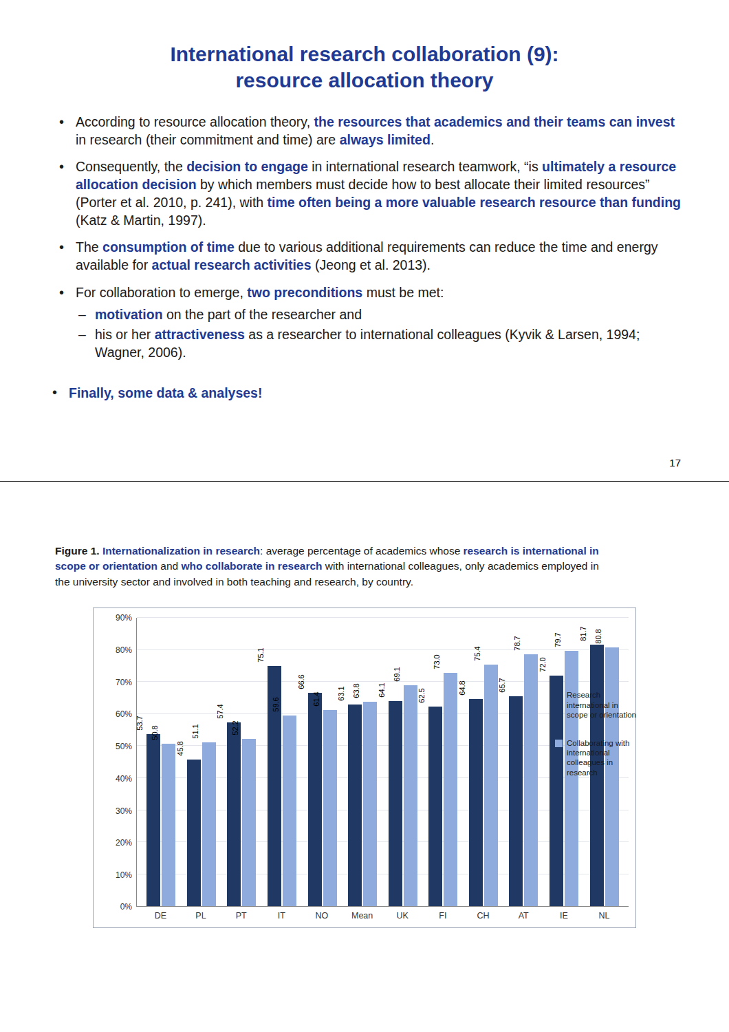International research collaboration (9):
resource allocation theory
According to resource allocation theory, the resources that academics and their teams can invest in research (their commitment and time) are always limited.
Consequently, the decision to engage in international research teamwork, “is ultimately a resource allocation decision by which members must decide how to best allocate their limited resources” (Porter et al. 2010, p. 241), with time often being a more valuable research resource than funding (Katz & Martin, 1997).
The consumption of time due to various additional requirements can reduce the time and energy available for actual research activities (Jeong et al. 2013).
For collaboration to emerge, two preconditions must be met:
motivation on the part of the researcher and
his or her attractiveness as a researcher to international colleagues (Kyvik & Larsen, 1994; Wagner, 2006).
Finally, some data & analyses!
17
Figure 1. Internationalization in research: average percentage of academics whose research is international in scope or orientation and who collaborate in research with international colleagues, only academics employed in the university sector and involved in both teaching and research, by country.
90% 80% 70% 60% 50% 40% 30% 20% 10% 0%
53.7
50.8
45.8
51.1
57.4
52.2
75.1
59.6
66.6
61.4
63.1
63.8
64.1
69.1
62.5
73.0
64.8
75.4
65.7
78.7
72.0
79.7
81.7
80.8
DE
PL
PT
IT
NO
Mean
UK
FI
CH
AT
IE
NL
Research international in scope or orientation
Collaborating with international colleagues in research